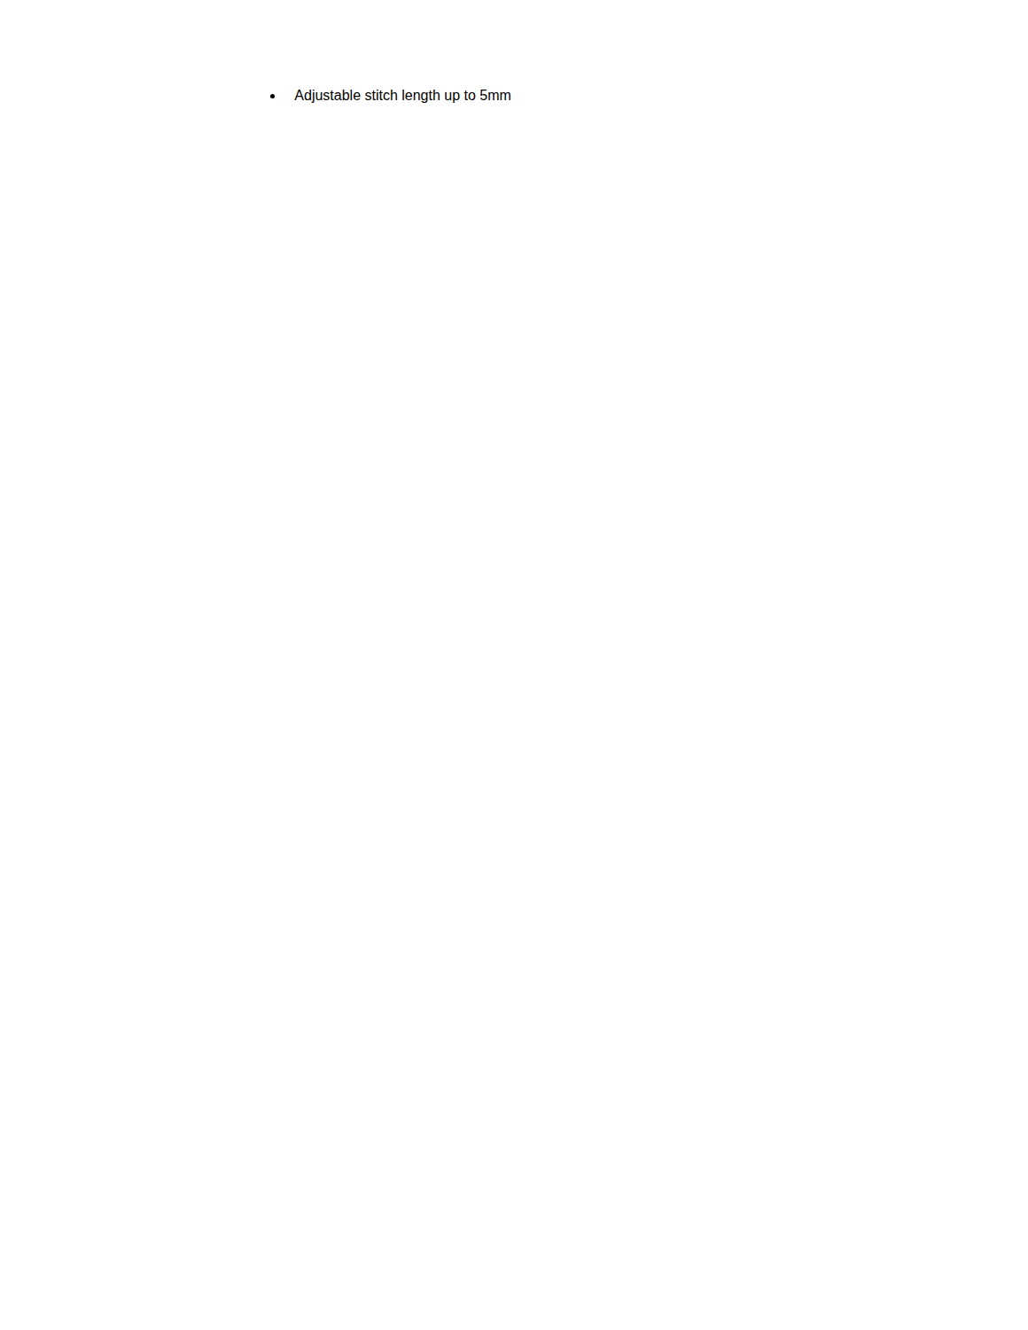Adjustable stitch length up to 5mm